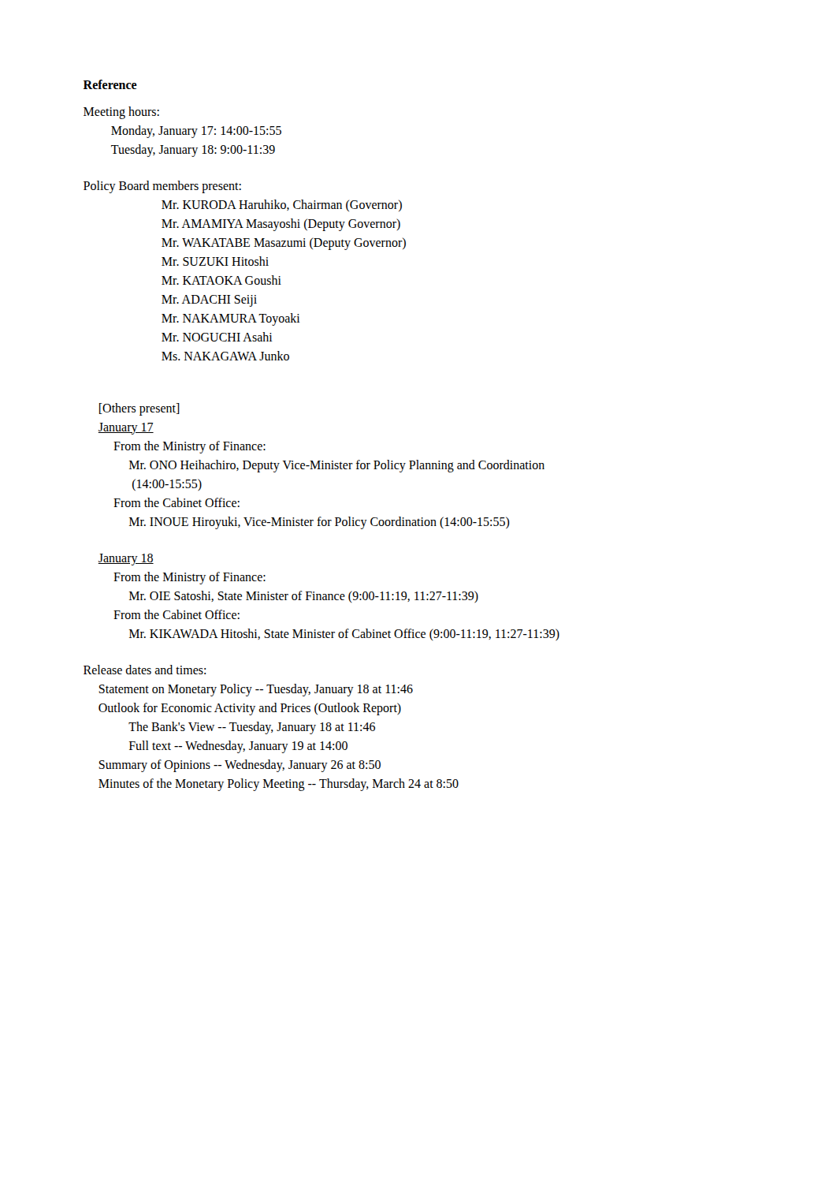Reference
Meeting hours:
Monday, January 17: 14:00-15:55
Tuesday, January 18: 9:00-11:39
Policy Board members present:
Mr. KURODA Haruhiko, Chairman (Governor)
Mr. AMAMIYA Masayoshi (Deputy Governor)
Mr. WAKATABE Masazumi (Deputy Governor)
Mr. SUZUKI Hitoshi
Mr. KATAOKA Goushi
Mr. ADACHI Seiji
Mr. NAKAMURA Toyoaki
Mr. NOGUCHI Asahi
Ms. NAKAGAWA Junko
[Others present]
January 17
From the Ministry of Finance:
Mr. ONO Heihachiro, Deputy Vice-Minister for Policy Planning and Coordination
(14:00-15:55)
From the Cabinet Office:
Mr. INOUE Hiroyuki, Vice-Minister for Policy Coordination (14:00-15:55)
January 18
From the Ministry of Finance:
Mr. OIE Satoshi, State Minister of Finance (9:00-11:19, 11:27-11:39)
From the Cabinet Office:
Mr. KIKAWADA Hitoshi, State Minister of Cabinet Office (9:00-11:19, 11:27-11:39)
Release dates and times:
Statement on Monetary Policy -- Tuesday, January 18 at 11:46
Outlook for Economic Activity and Prices (Outlook Report)
The Bank's View -- Tuesday, January 18 at 11:46
Full text -- Wednesday, January 19 at 14:00
Summary of Opinions -- Wednesday, January 26 at 8:50
Minutes of the Monetary Policy Meeting -- Thursday, March 24 at 8:50